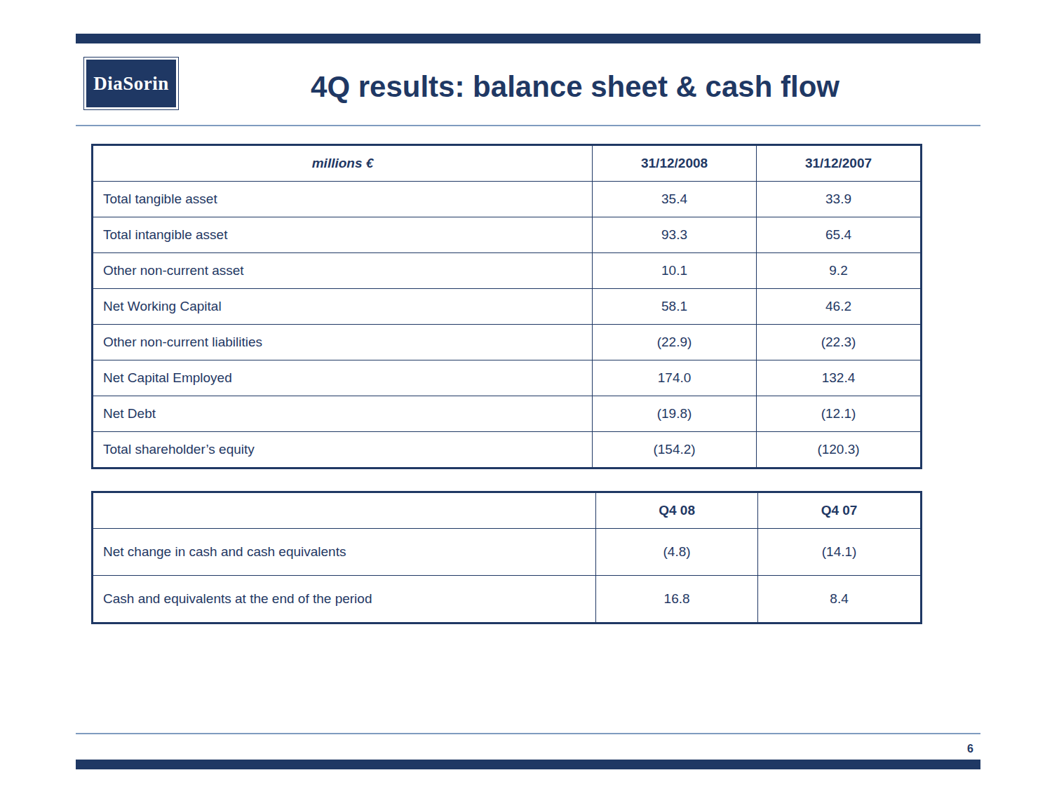DiaSorin
4Q results: balance sheet & cash flow
| millions € | 31/12/2008 | 31/12/2007 |
| --- | --- | --- |
| Total tangible asset | 35.4 | 33.9 |
| Total intangible asset | 93.3 | 65.4 |
| Other non-current asset | 10.1 | 9.2 |
| Net Working Capital | 58.1 | 46.2 |
| Other non-current liabilities | (22.9) | (22.3) |
| Net Capital Employed | 174.0 | 132.4 |
| Net Debt | (19.8) | (12.1) |
| Total shareholder’s equity | (154.2) | (120.3) |
| | Q4 08 | Q4 07 |
| --- | --- | --- |
| Net change in cash and cash equivalents | (4.8) | (14.1) |
| Cash and equivalents at the end of the period | 16.8 | 8.4 |
6